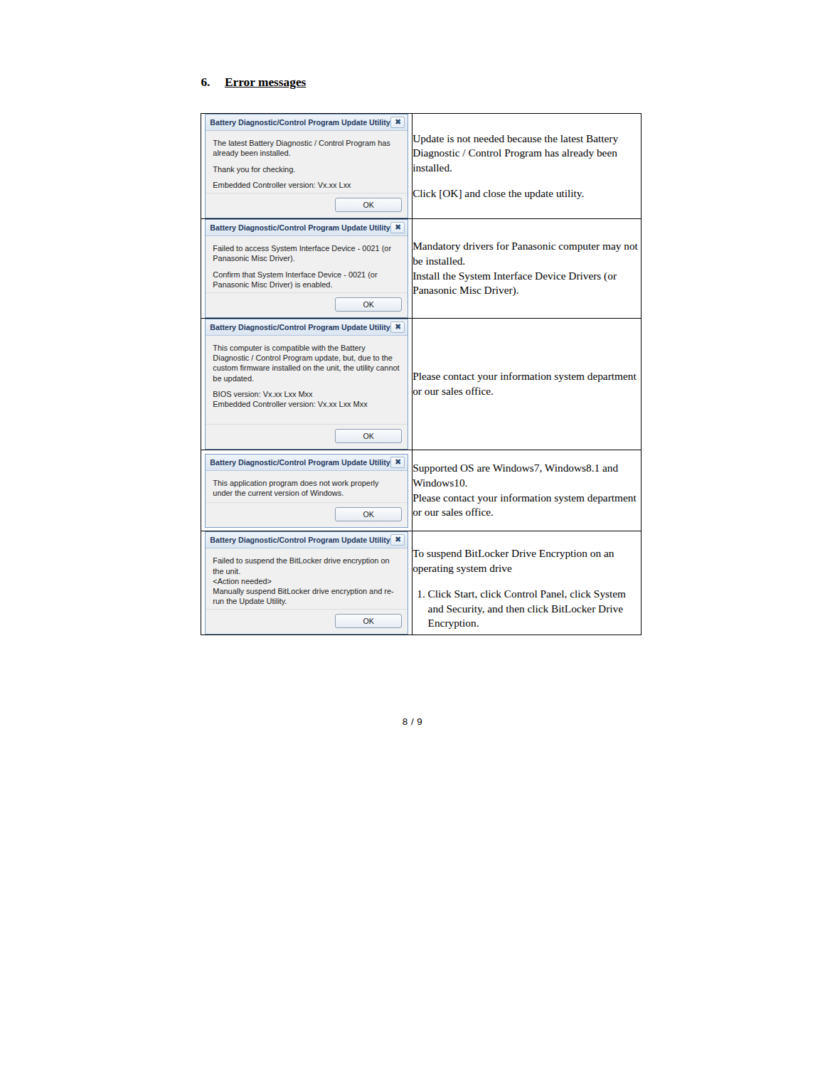6. Error messages
| Battery Diagnostic/Control Program Update Utility ✖ The latest Battery Diagnostic / Control Program has already been installed. Thank you for checking. Embedded Controller version: Vx.xx Lxx OK | Update is not needed because the latest Battery Diagnostic / Control Program has already been installed. Click [OK] and close the update utility. |
| Battery Diagnostic/Control Program Update Utility ✖ Failed to access System Interface Device - 0021 (or Panasonic Misc Driver). Confirm that System Interface Device - 0021 (or Panasonic Misc Driver) is enabled. OK | Mandatory drivers for Panasonic computer may not be installed. Install the System Interface Device Drivers (or Panasonic Misc Driver). |
| Battery Diagnostic/Control Program Update Utility ✖ This computer is compatible with the Battery Diagnostic / Control Program update, but, due to the custom firmware installed on the unit, the utility cannot be updated. BIOS version: Vx.xx Lxx Mxx Embedded Controller version: Vx.xx Lxx Mxx OK | Please contact your information system department or our sales office. |
| Battery Diagnostic/Control Program Update Utility ✖ This application program does not work properly under the current version of Windows. OK | Supported OS are Windows7, Windows8.1 and Windows10. Please contact your information system department or our sales office. |
| Battery Diagnostic/Control Program Update Utility ✖ Failed to suspend the BitLocker drive encryption on the unit. <Action needed> Manually suspend BitLocker drive encryption and re-run the Update Utility. OK | To suspend BitLocker Drive Encryption on an operating system drive Click Start, click Control Panel, click System and Security, and then click BitLocker Drive Encryption. |
8 / 9